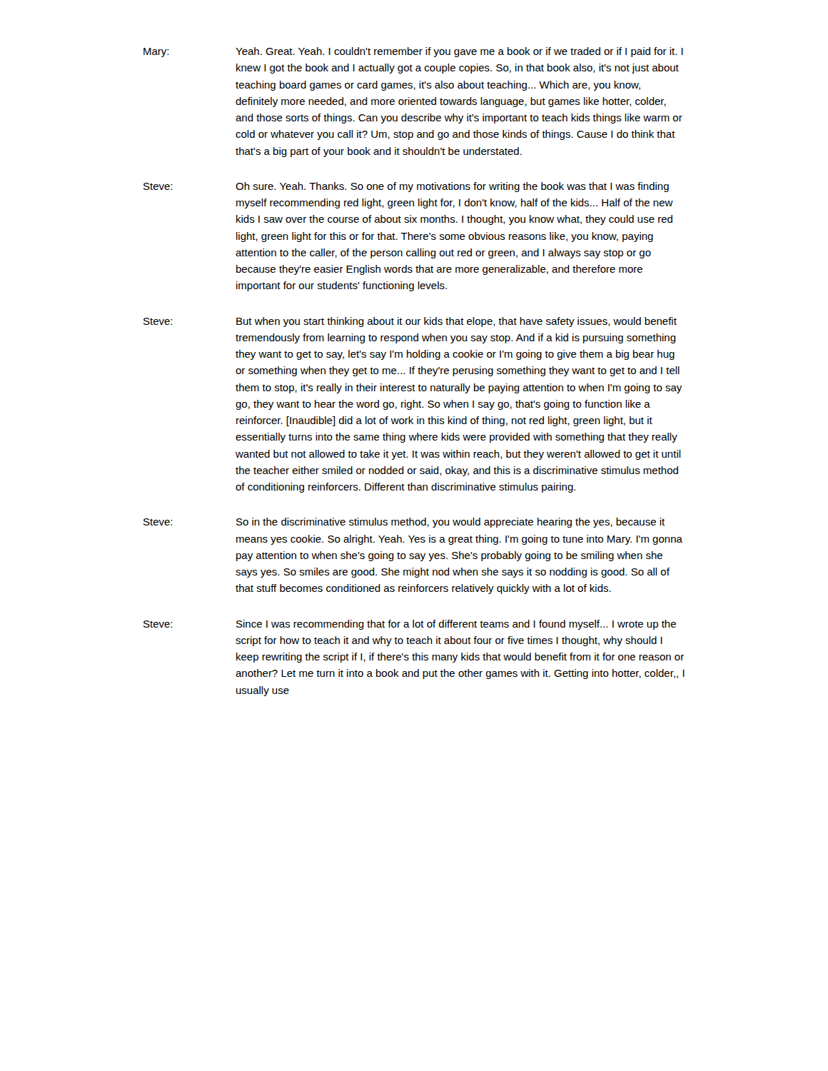Mary:
Yeah. Great. Yeah. I couldn't remember if you gave me a book or if we traded or if I paid for it. I knew I got the book and I actually got a couple copies. So, in that book also, it's not just about teaching board games or card games, it's also about teaching... Which are, you know, definitely more needed, and more oriented towards language, but games like hotter, colder, and those sorts of things. Can you describe why it's important to teach kids things like warm or cold or whatever you call it? Um, stop and go and those kinds of things. Cause I do think that that's a big part of your book and it shouldn't be understated.
Steve:
Oh sure. Yeah. Thanks. So one of my motivations for writing the book was that I was finding myself recommending red light, green light for, I don't know, half of the kids... Half of the new kids I saw over the course of about six months. I thought, you know what, they could use red light, green light for this or for that. There's some obvious reasons like, you know, paying attention to the caller, of the person calling out red or green, and I always say stop or go because they're easier English words that are more generalizable, and therefore more important for our students' functioning levels.
Steve:
But when you start thinking about it our kids that elope, that have safety issues, would benefit tremendously from learning to respond when you say stop. And if a kid is pursuing something they want to get to say, let's say I'm holding a cookie or I'm going to give them a big bear hug or something when they get to me... If they're perusing something they want to get to and I tell them to stop, it's really in their interest to naturally be paying attention to when I'm going to say go, they want to hear the word go, right. So when I say go, that's going to function like a reinforcer. [Inaudible] did a lot of work in this kind of thing, not red light, green light, but it essentially turns into the same thing where kids were provided with something that they really wanted but not allowed to take it yet. It was within reach, but they weren't allowed to get it until the teacher either smiled or nodded or said, okay, and this is a discriminative stimulus method of conditioning reinforcers. Different than discriminative stimulus pairing.
Steve:
So in the discriminative stimulus method, you would appreciate hearing the yes, because it means yes cookie. So alright. Yeah. Yes is a great thing. I'm going to tune into Mary. I'm gonna pay attention to when she's going to say yes. She's probably going to be smiling when she says yes. So smiles are good. She might nod when she says it so nodding is good. So all of that stuff becomes conditioned as reinforcers relatively quickly with a lot of kids.
Steve:
Since I was recommending that for a lot of different teams and I found myself... I wrote up the script for how to teach it and why to teach it about four or five times I thought, why should I keep rewriting the script if I, if there's this many kids that would benefit from it for one reason or another? Let me turn it into a book and put the other games with it. Getting into hotter, colder,, I usually use